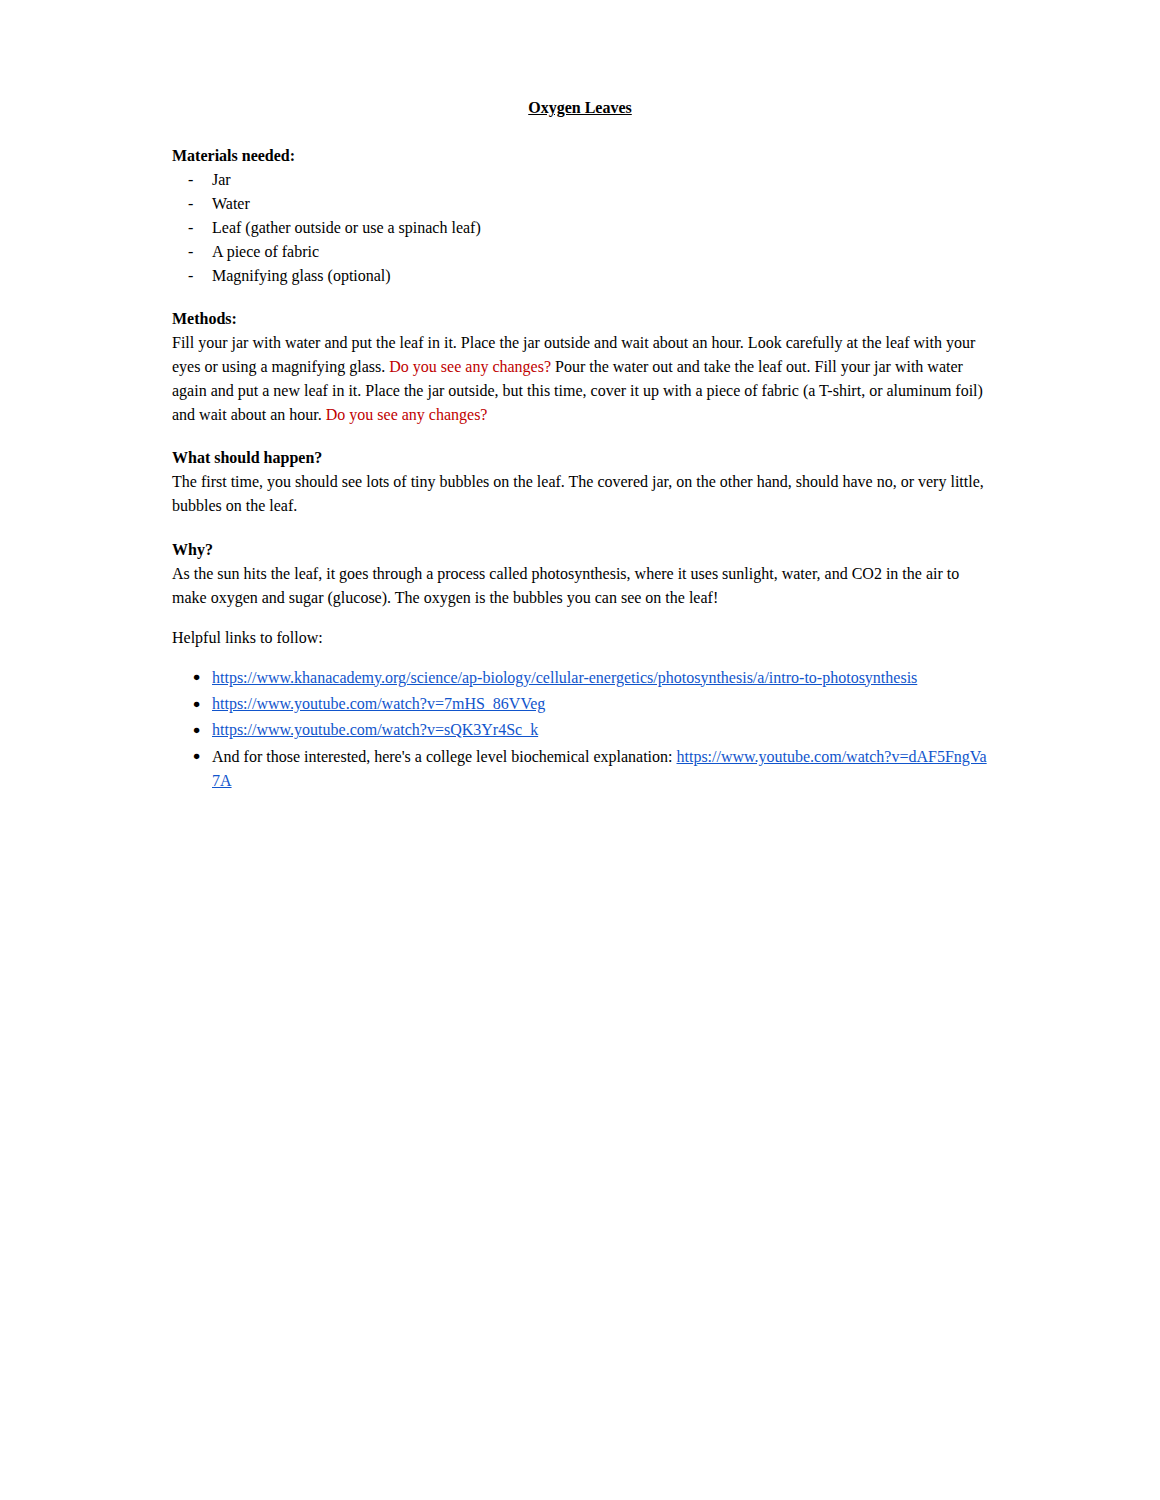Oxygen Leaves
Materials needed:
Jar
Water
Leaf (gather outside or use a spinach leaf)
A piece of fabric
Magnifying glass (optional)
Methods:
Fill your jar with water and put the leaf in it. Place the jar outside and wait about an hour. Look carefully at the leaf with your eyes or using a magnifying glass. Do you see any changes? Pour the water out and take the leaf out. Fill your jar with water again and put a new leaf in it. Place the jar outside, but this time, cover it up with a piece of fabric (a T-shirt, or aluminum foil) and wait about an hour. Do you see any changes?
What should happen?
The first time, you should see lots of tiny bubbles on the leaf. The covered jar, on the other hand, should have no, or very little, bubbles on the leaf.
Why?
As the sun hits the leaf, it goes through a process called photosynthesis, where it uses sunlight, water, and CO2 in the air to make oxygen and sugar (glucose). The oxygen is the bubbles you can see on the leaf!
Helpful links to follow:
https://www.khanacademy.org/science/ap-biology/cellular-energetics/photosynthesis/a/intro-to-photosynthesis
https://www.youtube.com/watch?v=7mHS_86VVeg
https://www.youtube.com/watch?v=sQK3Yr4Sc_k
And for those interested, here's a college level biochemical explanation: https://www.youtube.com/watch?v=dAF5FngVa7A